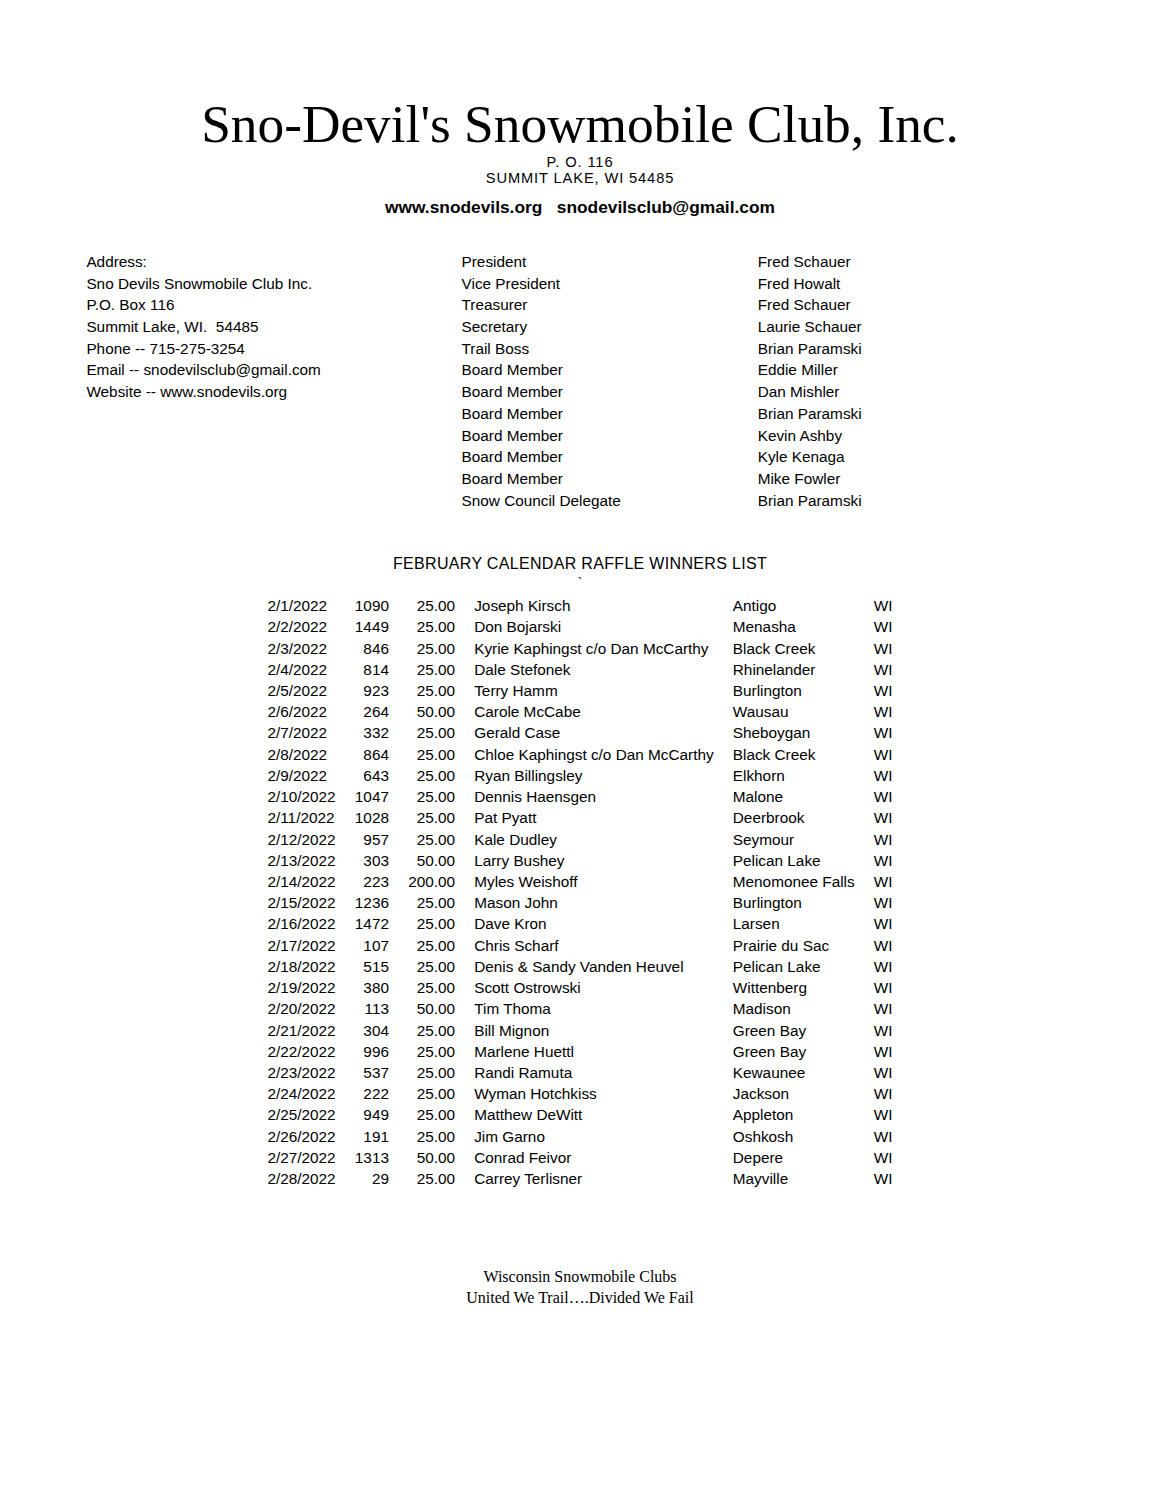Sno-Devil's Snowmobile Club, Inc.
P. O. 116
SUMMIT LAKE, WI 54485
www.snodevils.org snodevilsclub@gmail.com
| Address: | President | Fred Schauer |
| Sno Devils Snowmobile Club Inc. | Vice President | Fred Howalt |
| P.O. Box 116 | Treasurer | Fred Schauer |
| Summit Lake, WI. 54485 | Secretary | Laurie Schauer |
| Phone -- 715-275-3254 | Trail Boss | Brian Paramski |
| Email -- snodevilsclub@gmail.com | Board Member | Eddie Miller |
| Website -- www.snodevils.org | Board Member | Dan Mishler |
| | Board Member | Brian Paramski |
| | Board Member | Kevin Ashby |
| | Board Member | Kyle Kenaga |
| | Board Member | Mike Fowler |
| | Snow Council Delegate | Brian Paramski |
FEBRUARY CALENDAR RAFFLE WINNERS LIST
`
| 2/1/2022 | 1090 | 25.00 | Joseph Kirsch | Antigo | WI |
| 2/2/2022 | 1449 | 25.00 | Don Bojarski | Menasha | WI |
| 2/3/2022 | 846 | 25.00 | Kyrie Kaphingst c/o Dan McCarthy | Black Creek | WI |
| 2/4/2022 | 814 | 25.00 | Dale Stefonek | Rhinelander | WI |
| 2/5/2022 | 923 | 25.00 | Terry Hamm | Burlington | WI |
| 2/6/2022 | 264 | 50.00 | Carole McCabe | Wausau | WI |
| 2/7/2022 | 332 | 25.00 | Gerald Case | Sheboygan | WI |
| 2/8/2022 | 864 | 25.00 | Chloe Kaphingst c/o Dan McCarthy | Black Creek | WI |
| 2/9/2022 | 643 | 25.00 | Ryan Billingsley | Elkhorn | WI |
| 2/10/2022 | 1047 | 25.00 | Dennis Haensgen | Malone | WI |
| 2/11/2022 | 1028 | 25.00 | Pat Pyatt | Deerbrook | WI |
| 2/12/2022 | 957 | 25.00 | Kale Dudley | Seymour | WI |
| 2/13/2022 | 303 | 50.00 | Larry Bushey | Pelican Lake | WI |
| 2/14/2022 | 223 | 200.00 | Myles Weishoff | Menomonee Falls | WI |
| 2/15/2022 | 1236 | 25.00 | Mason John | Burlington | WI |
| 2/16/2022 | 1472 | 25.00 | Dave Kron | Larsen | WI |
| 2/17/2022 | 107 | 25.00 | Chris Scharf | Prairie du Sac | WI |
| 2/18/2022 | 515 | 25.00 | Denis & Sandy Vanden Heuvel | Pelican Lake | WI |
| 2/19/2022 | 380 | 25.00 | Scott Ostrowski | Wittenberg | WI |
| 2/20/2022 | 113 | 50.00 | Tim Thoma | Madison | WI |
| 2/21/2022 | 304 | 25.00 | Bill Mignon | Green Bay | WI |
| 2/22/2022 | 996 | 25.00 | Marlene Huettl | Green Bay | WI |
| 2/23/2022 | 537 | 25.00 | Randi Ramuta | Kewaunee | WI |
| 2/24/2022 | 222 | 25.00 | Wyman Hotchkiss | Jackson | WI |
| 2/25/2022 | 949 | 25.00 | Matthew DeWitt | Appleton | WI |
| 2/26/2022 | 191 | 25.00 | Jim Garno | Oshkosh | WI |
| 2/27/2022 | 1313 | 50.00 | Conrad Feivor | Depere | WI |
| 2/28/2022 | 29 | 25.00 | Carrey Terlisner | Mayville | WI |
Wisconsin Snowmobile Clubs
United We Trail….Divided We Fail